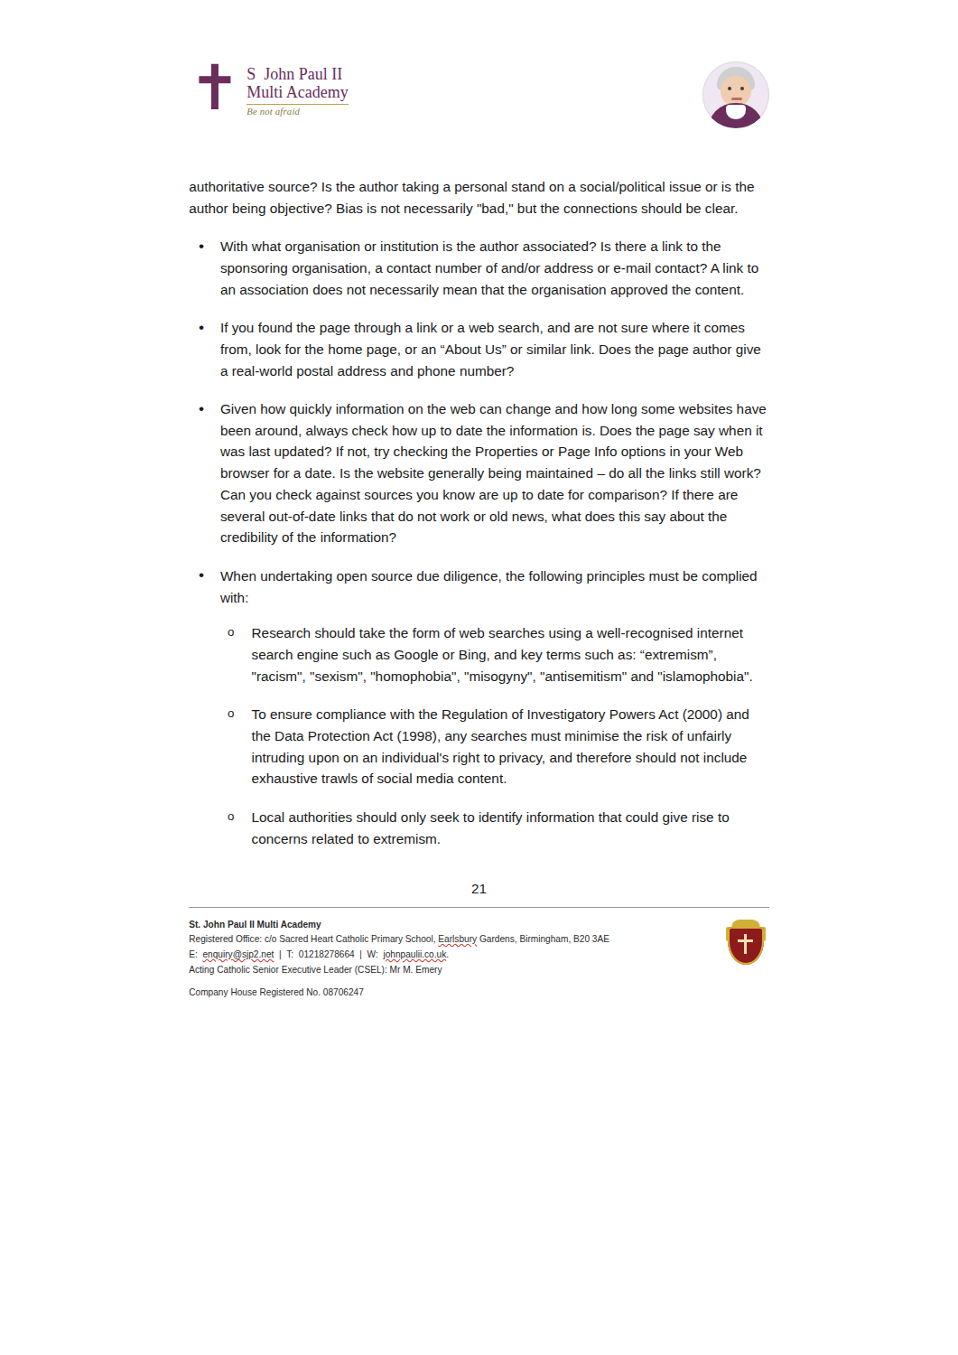✝
S John Paul II
Multi Academy
Be not afraid
authoritative source? Is the author taking a personal stand on a social/political issue or is the author being objective? Bias is not necessarily "bad," but the connections should be clear.
With what organisation or institution is the author associated? Is there a link to the sponsoring organisation, a contact number of and/or address or e-mail contact? A link to an association does not necessarily mean that the organisation approved the content.
If you found the page through a link or a web search, and are not sure where it comes from, look for the home page, or an “About Us” or similar link. Does the page author give a real-world postal address and phone number?
Given how quickly information on the web can change and how long some websites have been around, always check how up to date the information is. Does the page say when it was last updated? If not, try checking the Properties or Page Info options in your Web browser for a date. Is the website generally being maintained – do all the links still work? Can you check against sources you know are up to date for comparison? If there are several out-of-date links that do not work or old news, what does this say about the credibility of the information?
When undertaking open source due diligence, the following principles must be complied with:
Research should take the form of web searches using a well-recognised internet search engine such as Google or Bing, and key terms such as: “extremism”, "racism", "sexism", "homophobia", "misogyny", "antisemitism" and "islamophobia".
To ensure compliance with the Regulation of Investigatory Powers Act (2000) and the Data Protection Act (1998), any searches must minimise the risk of unfairly intruding upon on an individual's right to privacy, and therefore should not include exhaustive trawls of social media content.
Local authorities should only seek to identify information that could give rise to concerns related to extremism.
21
St. John Paul II Multi Academy
Registered Office: c/o Sacred Heart Catholic Primary School, Earlsbury Gardens, Birmingham, B20 3AE
E: enquiry@sjp2.net | T: 01218278664 | W: johnpaulii.co.uk.
Acting Catholic Senior Executive Leader (CSEL): Mr M. Emery
Company House Registered No. 08706247